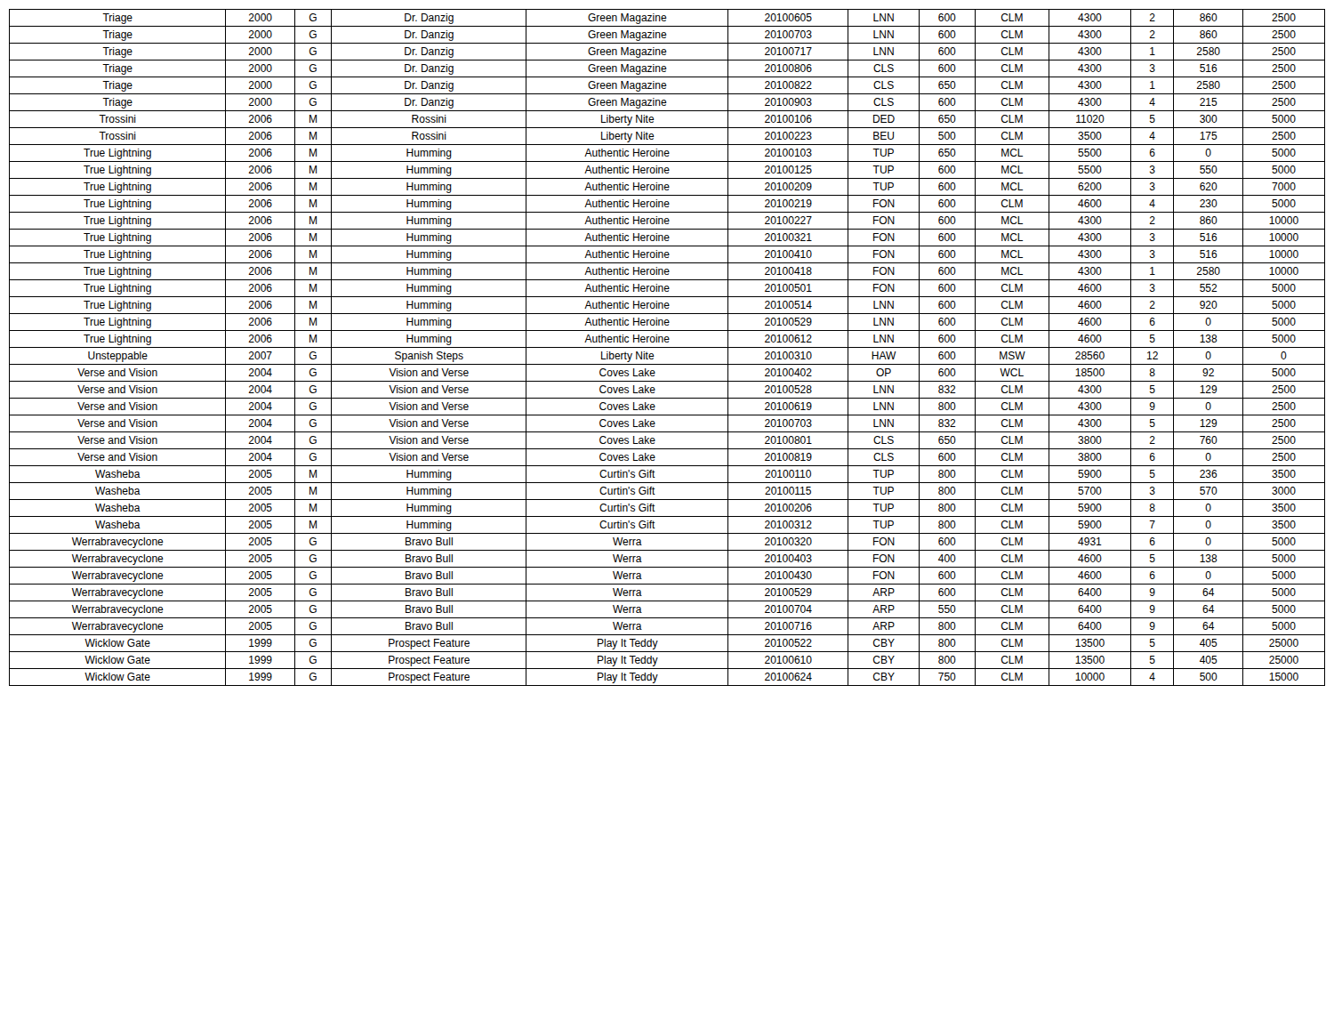| Triage | 2000 | G | Dr. Danzig | Green Magazine | 20100605 | LNN | 600 | CLM | 4300 | 2 | 860 | 2500 |
| Triage | 2000 | G | Dr. Danzig | Green Magazine | 20100703 | LNN | 600 | CLM | 4300 | 2 | 860 | 2500 |
| Triage | 2000 | G | Dr. Danzig | Green Magazine | 20100717 | LNN | 600 | CLM | 4300 | 1 | 2580 | 2500 |
| Triage | 2000 | G | Dr. Danzig | Green Magazine | 20100806 | CLS | 600 | CLM | 4300 | 3 | 516 | 2500 |
| Triage | 2000 | G | Dr. Danzig | Green Magazine | 20100822 | CLS | 650 | CLM | 4300 | 1 | 2580 | 2500 |
| Triage | 2000 | G | Dr. Danzig | Green Magazine | 20100903 | CLS | 600 | CLM | 4300 | 4 | 215 | 2500 |
| Trossini | 2006 | M | Rossini | Liberty Nite | 20100106 | DED | 650 | CLM | 11020 | 5 | 300 | 5000 |
| Trossini | 2006 | M | Rossini | Liberty Nite | 20100223 | BEU | 500 | CLM | 3500 | 4 | 175 | 2500 |
| True Lightning | 2006 | M | Humming | Authentic Heroine | 20100103 | TUP | 650 | MCL | 5500 | 6 | 0 | 5000 |
| True Lightning | 2006 | M | Humming | Authentic Heroine | 20100125 | TUP | 600 | MCL | 5500 | 3 | 550 | 5000 |
| True Lightning | 2006 | M | Humming | Authentic Heroine | 20100209 | TUP | 600 | MCL | 6200 | 3 | 620 | 7000 |
| True Lightning | 2006 | M | Humming | Authentic Heroine | 20100219 | FON | 600 | CLM | 4600 | 4 | 230 | 5000 |
| True Lightning | 2006 | M | Humming | Authentic Heroine | 20100227 | FON | 600 | MCL | 4300 | 2 | 860 | 10000 |
| True Lightning | 2006 | M | Humming | Authentic Heroine | 20100321 | FON | 600 | MCL | 4300 | 3 | 516 | 10000 |
| True Lightning | 2006 | M | Humming | Authentic Heroine | 20100410 | FON | 600 | MCL | 4300 | 3 | 516 | 10000 |
| True Lightning | 2006 | M | Humming | Authentic Heroine | 20100418 | FON | 600 | MCL | 4300 | 1 | 2580 | 10000 |
| True Lightning | 2006 | M | Humming | Authentic Heroine | 20100501 | FON | 600 | CLM | 4600 | 3 | 552 | 5000 |
| True Lightning | 2006 | M | Humming | Authentic Heroine | 20100514 | LNN | 600 | CLM | 4600 | 2 | 920 | 5000 |
| True Lightning | 2006 | M | Humming | Authentic Heroine | 20100529 | LNN | 600 | CLM | 4600 | 6 | 0 | 5000 |
| True Lightning | 2006 | M | Humming | Authentic Heroine | 20100612 | LNN | 600 | CLM | 4600 | 5 | 138 | 5000 |
| Unsteppable | 2007 | G | Spanish Steps | Liberty Nite | 20100310 | HAW | 600 | MSW | 28560 | 12 | 0 | 0 |
| Verse and Vision | 2004 | G | Vision and Verse | Coves Lake | 20100402 | OP | 600 | WCL | 18500 | 8 | 92 | 5000 |
| Verse and Vision | 2004 | G | Vision and Verse | Coves Lake | 20100528 | LNN | 832 | CLM | 4300 | 5 | 129 | 2500 |
| Verse and Vision | 2004 | G | Vision and Verse | Coves Lake | 20100619 | LNN | 800 | CLM | 4300 | 9 | 0 | 2500 |
| Verse and Vision | 2004 | G | Vision and Verse | Coves Lake | 20100703 | LNN | 832 | CLM | 4300 | 5 | 129 | 2500 |
| Verse and Vision | 2004 | G | Vision and Verse | Coves Lake | 20100801 | CLS | 650 | CLM | 3800 | 2 | 760 | 2500 |
| Verse and Vision | 2004 | G | Vision and Verse | Coves Lake | 20100819 | CLS | 600 | CLM | 3800 | 6 | 0 | 2500 |
| Washeba | 2005 | M | Humming | Curtin's Gift | 20100110 | TUP | 800 | CLM | 5900 | 5 | 236 | 3500 |
| Washeba | 2005 | M | Humming | Curtin's Gift | 20100115 | TUP | 800 | CLM | 5700 | 3 | 570 | 3000 |
| Washeba | 2005 | M | Humming | Curtin's Gift | 20100206 | TUP | 800 | CLM | 5900 | 8 | 0 | 3500 |
| Washeba | 2005 | M | Humming | Curtin's Gift | 20100312 | TUP | 800 | CLM | 5900 | 7 | 0 | 3500 |
| Werrabravecyclone | 2005 | G | Bravo Bull | Werra | 20100320 | FON | 600 | CLM | 4931 | 6 | 0 | 5000 |
| Werrabravecyclone | 2005 | G | Bravo Bull | Werra | 20100403 | FON | 400 | CLM | 4600 | 5 | 138 | 5000 |
| Werrabravecyclone | 2005 | G | Bravo Bull | Werra | 20100430 | FON | 600 | CLM | 4600 | 6 | 0 | 5000 |
| Werrabravecyclone | 2005 | G | Bravo Bull | Werra | 20100529 | ARP | 600 | CLM | 6400 | 9 | 64 | 5000 |
| Werrabravecyclone | 2005 | G | Bravo Bull | Werra | 20100704 | ARP | 550 | CLM | 6400 | 9 | 64 | 5000 |
| Werrabravecyclone | 2005 | G | Bravo Bull | Werra | 20100716 | ARP | 800 | CLM | 6400 | 9 | 64 | 5000 |
| Wicklow Gate | 1999 | G | Prospect Feature | Play It Teddy | 20100522 | CBY | 800 | CLM | 13500 | 5 | 405 | 25000 |
| Wicklow Gate | 1999 | G | Prospect Feature | Play It Teddy | 20100610 | CBY | 800 | CLM | 13500 | 5 | 405 | 25000 |
| Wicklow Gate | 1999 | G | Prospect Feature | Play It Teddy | 20100624 | CBY | 750 | CLM | 10000 | 4 | 500 | 15000 |